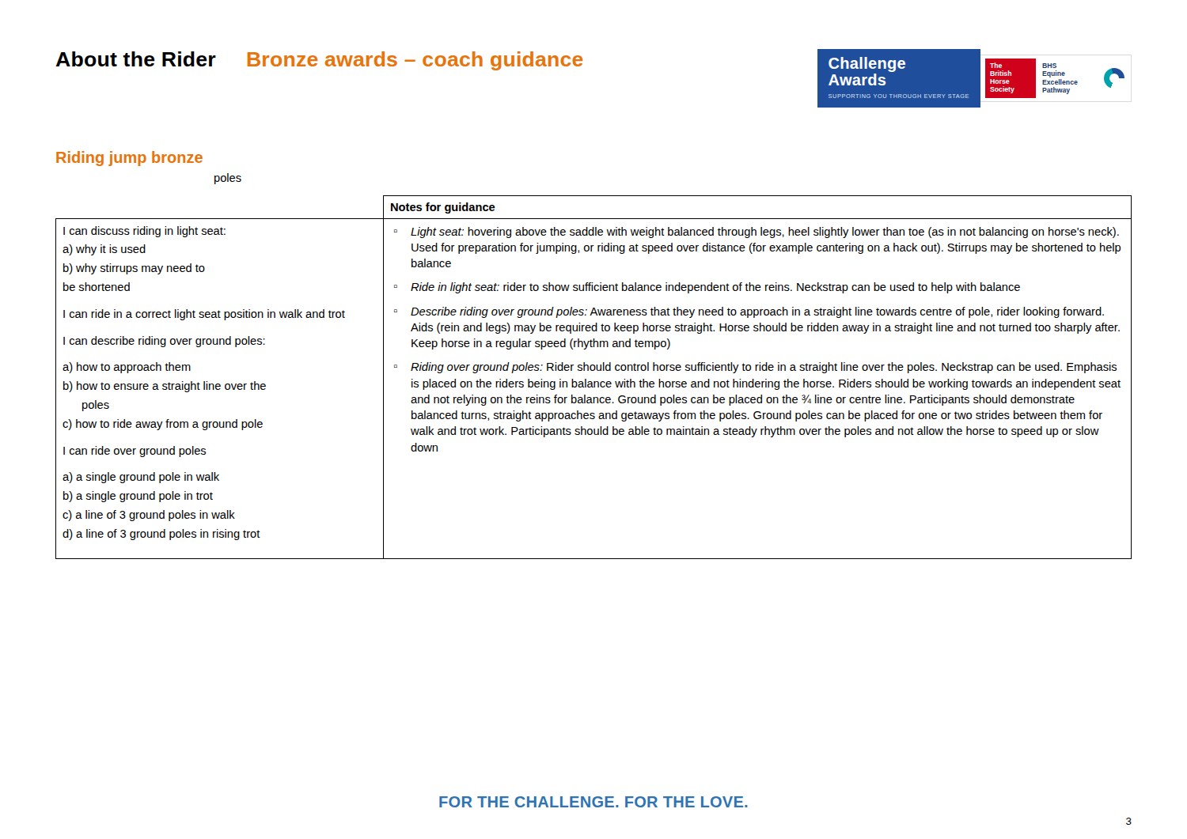About the Rider Bronze awards – coach guidance
Challenge
Awards SUPPORTING YOU THROUGH EVERY STAGE
The
British
Horse
Society
BHS
Equine
Excellence
Pathway
Riding jump bronze
poles
| | Notes for guidance |
| --- | --- |
| I can discuss riding in light seat: a) why it is used b) why stirrups may need to be shortened I can ride in a correct light seat position in walk and trot I can describe riding over ground poles: a) how to approach them b) how to ensure a straight line over the poles c) how to ride away from a ground pole I can ride over ground poles a) a single ground pole in walk b) a single ground pole in trot c) a line of 3 ground poles in walk d) a line of 3 ground poles in rising trot | Light seat: hovering above the saddle with weight balanced through legs, heel slightly lower than toe (as in not balancing on horse's neck). Used for preparation for jumping, or riding at speed over distance (for example cantering on a hack out). Stirrups may be shortened to help balance Ride in light seat: rider to show sufficient balance independent of the reins. Neckstrap can be used to help with balance Describe riding over ground poles: Awareness that they need to approach in a straight line towards centre of pole, rider looking forward. Aids (rein and legs) may be required to keep horse straight. Horse should be ridden away in a straight line and not turned too sharply after. Keep horse in a regular speed (rhythm and tempo) Riding over ground poles: Rider should control horse sufficiently to ride in a straight line over the poles. Neckstrap can be used. Emphasis is placed on the riders being in balance with the horse and not hindering the horse. Riders should be working towards an independent seat and not relying on the reins for balance. Ground poles can be placed on the ¾ line or centre line. Participants should demonstrate balanced turns, straight approaches and getaways from the poles. Ground poles can be placed for one or two strides between them for walk and trot work. Participants should be able to maintain a steady rhythm over the poles and not allow the horse to speed up or slow down |
FOR THE CHALLENGE. FOR THE LOVE.
3